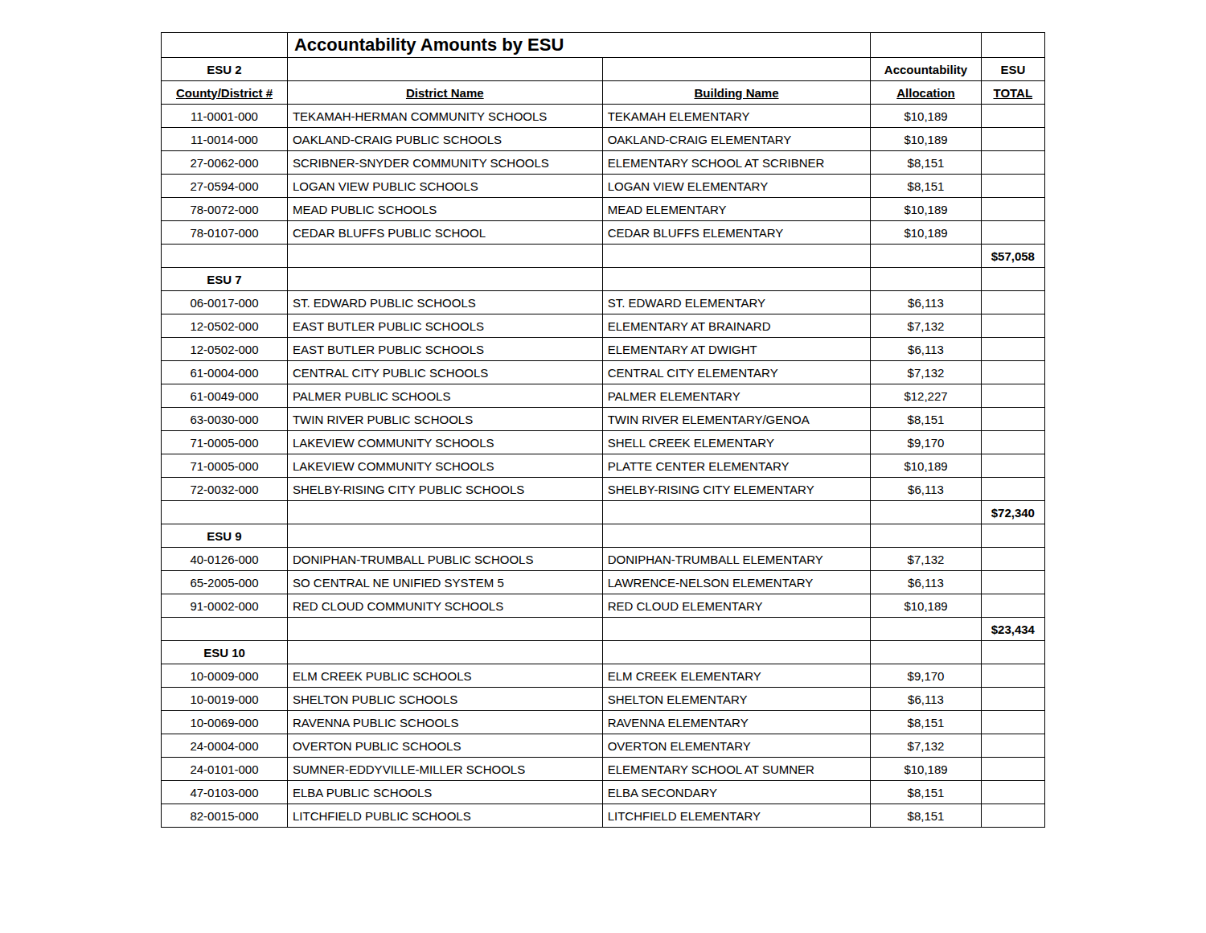| | Accountability Amounts by ESU | | |
| ESU 2 | | | Accountability | ESU |
| County/District # | District Name | Building Name | Allocation | TOTAL |
| 11-0001-000 | TEKAMAH-HERMAN COMMUNITY SCHOOLS | TEKAMAH ELEMENTARY | $10,189 | |
| 11-0014-000 | OAKLAND-CRAIG PUBLIC SCHOOLS | OAKLAND-CRAIG ELEMENTARY | $10,189 | |
| 27-0062-000 | SCRIBNER-SNYDER COMMUNITY SCHOOLS | ELEMENTARY SCHOOL AT SCRIBNER | $8,151 | |
| 27-0594-000 | LOGAN VIEW PUBLIC SCHOOLS | LOGAN VIEW ELEMENTARY | $8,151 | |
| 78-0072-000 | MEAD PUBLIC SCHOOLS | MEAD ELEMENTARY | $10,189 | |
| 78-0107-000 | CEDAR BLUFFS PUBLIC SCHOOL | CEDAR BLUFFS ELEMENTARY | $10,189 | |
| | | | | $57,058 |
| ESU 7 | | | | |
| 06-0017-000 | ST. EDWARD PUBLIC SCHOOLS | ST. EDWARD ELEMENTARY | $6,113 | |
| 12-0502-000 | EAST BUTLER PUBLIC SCHOOLS | ELEMENTARY AT BRAINARD | $7,132 | |
| 12-0502-000 | EAST BUTLER PUBLIC SCHOOLS | ELEMENTARY AT DWIGHT | $6,113 | |
| 61-0004-000 | CENTRAL CITY PUBLIC SCHOOLS | CENTRAL CITY ELEMENTARY | $7,132 | |
| 61-0049-000 | PALMER PUBLIC SCHOOLS | PALMER ELEMENTARY | $12,227 | |
| 63-0030-000 | TWIN RIVER PUBLIC SCHOOLS | TWIN RIVER ELEMENTARY/GENOA | $8,151 | |
| 71-0005-000 | LAKEVIEW COMMUNITY SCHOOLS | SHELL CREEK ELEMENTARY | $9,170 | |
| 71-0005-000 | LAKEVIEW COMMUNITY SCHOOLS | PLATTE CENTER ELEMENTARY | $10,189 | |
| 72-0032-000 | SHELBY-RISING CITY PUBLIC SCHOOLS | SHELBY-RISING CITY ELEMENTARY | $6,113 | |
| | | | | $72,340 |
| ESU 9 | | | | |
| 40-0126-000 | DONIPHAN-TRUMBALL PUBLIC SCHOOLS | DONIPHAN-TRUMBALL ELEMENTARY | $7,132 | |
| 65-2005-000 | SO CENTRAL NE UNIFIED SYSTEM 5 | LAWRENCE-NELSON ELEMENTARY | $6,113 | |
| 91-0002-000 | RED CLOUD COMMUNITY SCHOOLS | RED CLOUD ELEMENTARY | $10,189 | |
| | | | | $23,434 |
| ESU 10 | | | | |
| 10-0009-000 | ELM CREEK PUBLIC SCHOOLS | ELM CREEK ELEMENTARY | $9,170 | |
| 10-0019-000 | SHELTON PUBLIC SCHOOLS | SHELTON ELEMENTARY | $6,113 | |
| 10-0069-000 | RAVENNA PUBLIC SCHOOLS | RAVENNA ELEMENTARY | $8,151 | |
| 24-0004-000 | OVERTON PUBLIC SCHOOLS | OVERTON ELEMENTARY | $7,132 | |
| 24-0101-000 | SUMNER-EDDYVILLE-MILLER SCHOOLS | ELEMENTARY SCHOOL AT SUMNER | $10,189 | |
| 47-0103-000 | ELBA PUBLIC SCHOOLS | ELBA SECONDARY | $8,151 | |
| 82-0015-000 | LITCHFIELD PUBLIC SCHOOLS | LITCHFIELD ELEMENTARY | $8,151 | |